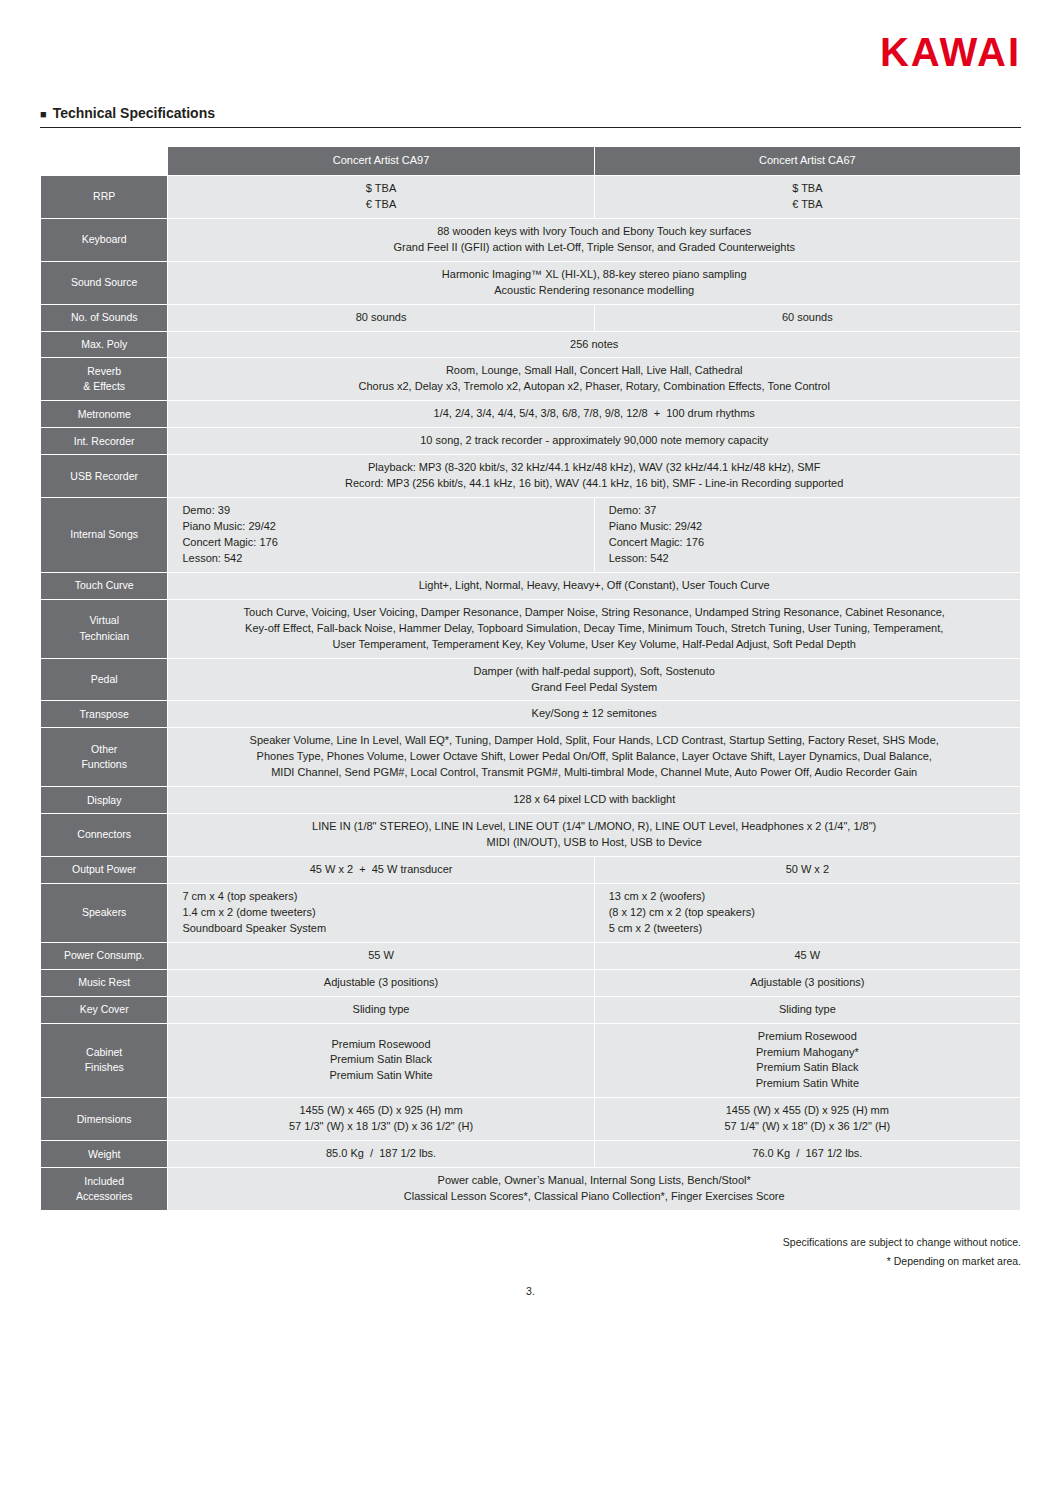KAWAI
Technical Specifications
| | Concert Artist CA97 | Concert Artist CA67 |
| --- | --- | --- |
| RRP | $ TBA € TBA | $ TBA € TBA |
| Keyboard | 88 wooden keys with Ivory Touch and Ebony Touch key surfaces Grand Feel II (GFII) action with Let-Off, Triple Sensor, and Graded Counterweights |
| Sound Source | Harmonic Imaging™ XL (HI-XL), 88-key stereo piano sampling Acoustic Rendering resonance modelling |
| No. of Sounds | 80 sounds | 60 sounds |
| Max. Poly | 256 notes |
| Reverb & Effects | Room, Lounge, Small Hall, Concert Hall, Live Hall, Cathedral Chorus x2, Delay x3, Tremolo x2, Autopan x2, Phaser, Rotary, Combination Effects, Tone Control |
| Metronome | 1/4, 2/4, 3/4, 4/4, 5/4, 3/8, 6/8, 7/8, 9/8, 12/8 + 100 drum rhythms |
| Int. Recorder | 10 song, 2 track recorder - approximately 90,000 note memory capacity |
| USB Recorder | Playback: MP3 (8-320 kbit/s, 32 kHz/44.1 kHz/48 kHz), WAV (32 kHz/44.1 kHz/48 kHz), SMF Record: MP3 (256 kbit/s, 44.1 kHz, 16 bit), WAV (44.1 kHz, 16 bit), SMF - Line-in Recording supported |
| Internal Songs | Demo: 39 Piano Music: 29/42 Concert Magic: 176 Lesson: 542 | Demo: 37 Piano Music: 29/42 Concert Magic: 176 Lesson: 542 |
| Touch Curve | Light+, Light, Normal, Heavy, Heavy+, Off (Constant), User Touch Curve |
| Virtual Technician | Touch Curve, Voicing, User Voicing, Damper Resonance, Damper Noise, String Resonance, Undamped String Resonance, Cabinet Resonance, Key-off Effect, Fall-back Noise, Hammer Delay, Topboard Simulation, Decay Time, Minimum Touch, Stretch Tuning, User Tuning, Temperament, User Temperament, Temperament Key, Key Volume, User Key Volume, Half-Pedal Adjust, Soft Pedal Depth |
| Pedal | Damper (with half-pedal support), Soft, Sostenuto Grand Feel Pedal System |
| Transpose | Key/Song ± 12 semitones |
| Other Functions | Speaker Volume, Line In Level, Wall EQ*, Tuning, Damper Hold, Split, Four Hands, LCD Contrast, Startup Setting, Factory Reset, SHS Mode, Phones Type, Phones Volume, Lower Octave Shift, Lower Pedal On/Off, Split Balance, Layer Octave Shift, Layer Dynamics, Dual Balance, MIDI Channel, Send PGM#, Local Control, Transmit PGM#, Multi-timbral Mode, Channel Mute, Auto Power Off, Audio Recorder Gain |
| Display | 128 x 64 pixel LCD with backlight |
| Connectors | LINE IN (1/8" STEREO), LINE IN Level, LINE OUT (1/4" L/MONO, R), LINE OUT Level, Headphones x 2 (1/4", 1/8") MIDI (IN/OUT), USB to Host, USB to Device |
| Output Power | 45 W x 2 + 45 W transducer | 50 W x 2 |
| Speakers | 7 cm x 4 (top speakers) 1.4 cm x 2 (dome tweeters) Soundboard Speaker System | 13 cm x 2 (woofers) (8 x 12) cm x 2 (top speakers) 5 cm x 2 (tweeters) |
| Power Consump. | 55 W | 45 W |
| Music Rest | Adjustable (3 positions) | Adjustable (3 positions) |
| Key Cover | Sliding type | Sliding type |
| Cabinet Finishes | Premium Rosewood Premium Satin Black Premium Satin White | Premium Rosewood Premium Mahogany* Premium Satin Black Premium Satin White |
| Dimensions | 1455 (W) x 465 (D) x 925 (H) mm 57 1/3" (W) x 18 1/3" (D) x 36 1/2" (H) | 1455 (W) x 455 (D) x 925 (H) mm 57 1/4" (W) x 18" (D) x 36 1/2" (H) |
| Weight | 85.0 Kg / 187 1/2 lbs. | 76.0 Kg / 167 1/2 lbs. |
| Included Accessories | Power cable, Owner’s Manual, Internal Song Lists, Bench/Stool* Classical Lesson Scores*, Classical Piano Collection*, Finger Exercises Score |
Specifications are subject to change without notice.
* Depending on market area.
3.